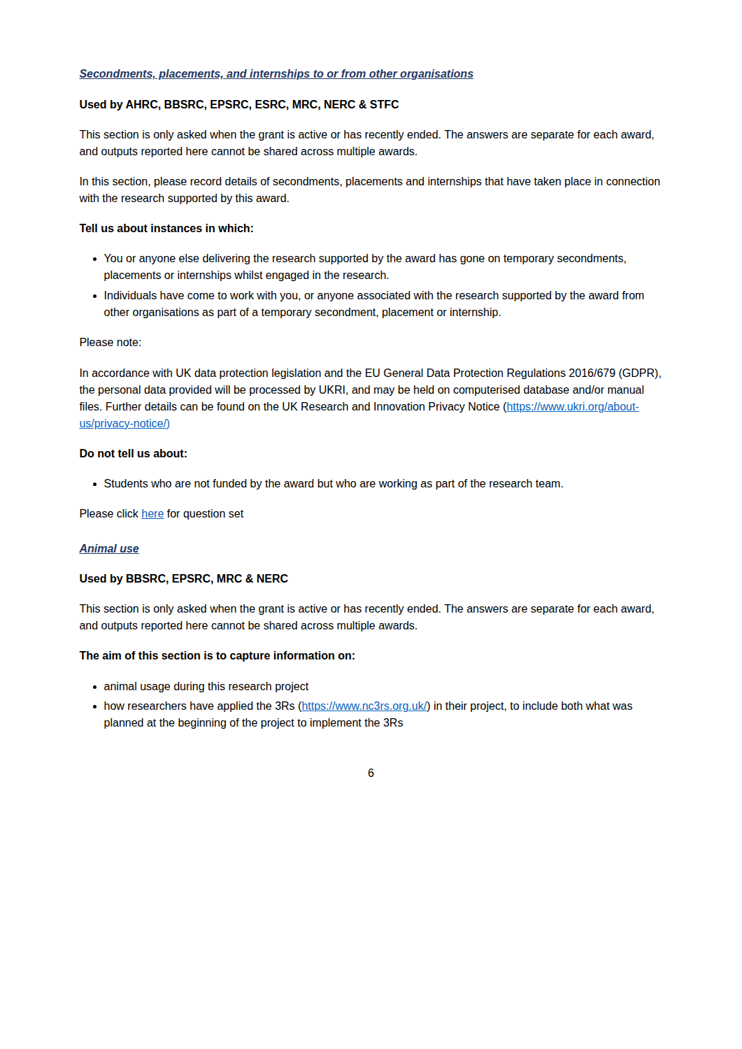Secondments, placements, and internships to or from other organisations
Used by AHRC, BBSRC, EPSRC, ESRC, MRC, NERC & STFC
This section is only asked when the grant is active or has recently ended. The answers are separate for each award, and outputs reported here cannot be shared across multiple awards.
In this section, please record details of secondments, placements and internships that have taken place in connection with the research supported by this award.
Tell us about instances in which:
You or anyone else delivering the research supported by the award has gone on temporary secondments, placements or internships whilst engaged in the research.
Individuals have come to work with you, or anyone associated with the research supported by the award from other organisations as part of a temporary secondment, placement or internship.
Please note:
In accordance with UK data protection legislation and the EU General Data Protection Regulations 2016/679 (GDPR), the personal data provided will be processed by UKRI, and may be held on computerised database and/or manual files. Further details can be found on the UK Research and Innovation Privacy Notice (https://www.ukri.org/about-us/privacy-notice/)
Do not tell us about:
Students who are not funded by the award but who are working as part of the research team.
Please click here for question set
Animal use
Used by BBSRC, EPSRC, MRC & NERC
This section is only asked when the grant is active or has recently ended. The answers are separate for each award, and outputs reported here cannot be shared across multiple awards.
The aim of this section is to capture information on:
animal usage during this research project
how researchers have applied the 3Rs (https://www.nc3rs.org.uk/) in their project, to include both what was planned at the beginning of the project to implement the 3Rs
6